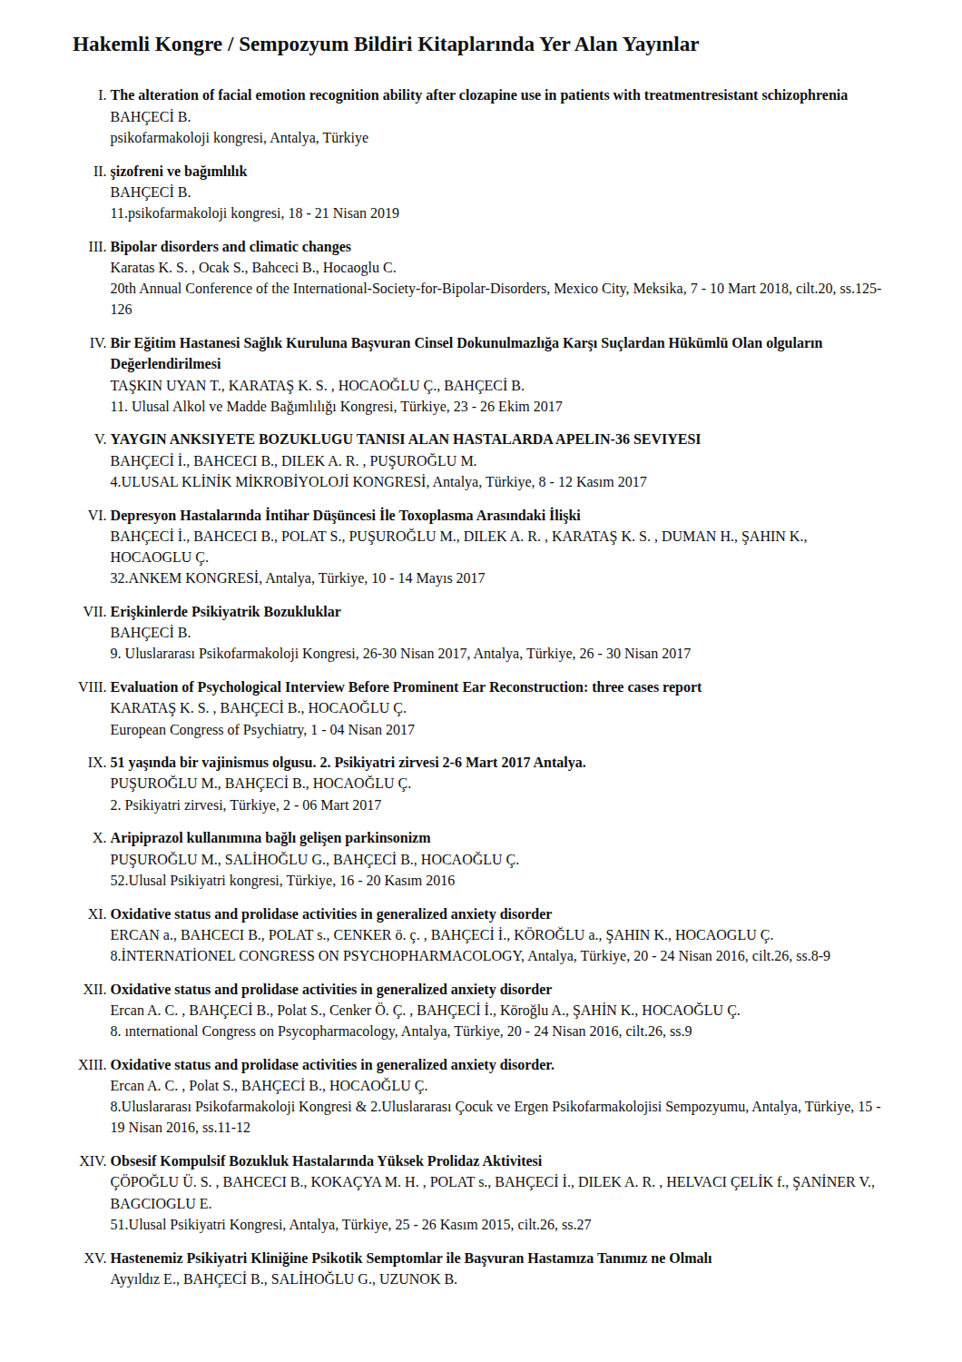Hakemli Kongre / Sempozyum Bildiri Kitaplarında Yer Alan Yayınlar
The alteration of facial emotion recognition ability after clozapine use in patients with treatmentresistant schizophrenia BAHÇECİ B. psikofarmakoloji kongresi, Antalya, Türkiye
şizofreni ve bağımlılık BAHÇECİ B. 11.psikofarmakoloji kongresi, 18 - 21 Nisan 2019
Bipolar disorders and climatic changes Karatas K. S. , Ocak S., Bahceci B., Hocaoglu C. 20th Annual Conference of the International-Society-for-Bipolar-Disorders, Mexico City, Meksika, 7 - 10 Mart 2018, cilt.20, ss.125-126
Bir Eğitim Hastanesi Sağlık Kuruluna Başvuran Cinsel Dokunulmazlığa Karşı Suçlardan Hükümlü Olan olguların Değerlendirilmesi TAŞKIN UYAN T., KARATAŞ K. S. , HOCAOĞLU Ç., BAHÇECİ B. 11. Ulusal Alkol ve Madde Bağımlılığı Kongresi, Türkiye, 23 - 26 Ekim 2017
YAYGIN ANKSIYETE BOZUKLUGU TANISI ALAN HASTALARDA APELIN-36 SEVIYESI BAHÇECİ İ., BAHCECI B., DILEK A. R. , PUŞUROĞLU M. 4.ULUSAL KLİNİK MİKROBİYOLOJİ KONGRESİ, Antalya, Türkiye, 8 - 12 Kasım 2017
Depresyon Hastalarında İntihar Düşüncesi İle Toxoplasma Arasındaki İlişki BAHÇECİ İ., BAHCECI B., POLAT S., PUŞUROĞLU M., DILEK A. R. , KARATAŞ K. S. , DUMAN H., ŞAHIN K., HOCAOGLU Ç. 32.ANKEM KONGRESİ, Antalya, Türkiye, 10 - 14 Mayıs 2017
Erişkinlerde Psikiyatrik Bozukluklar BAHÇECİ B. 9. Uluslararası Psikofarmakoloji Kongresi, 26-30 Nisan 2017, Antalya, Türkiye, 26 - 30 Nisan 2017
Evaluation of Psychological Interview Before Prominent Ear Reconstruction: three cases report KARATAŞ K. S. , BAHÇECİ B., HOCAOĞLU Ç. European Congress of Psychiatry, 1 - 04 Nisan 2017
51 yaşında bir vajinismus olgusu. 2. Psikiyatri zirvesi 2-6 Mart 2017 Antalya. PUŞUROĞLU M., BAHÇECİ B., HOCAOĞLU Ç. 2. Psikiyatri zirvesi, Türkiye, 2 - 06 Mart 2017
Aripiprazol kullanımına bağlı gelişen parkinsonizm PUŞUROĞLU M., SALİHOĞLU G., BAHÇECİ B., HOCAOĞLU Ç. 52.Ulusal Psikiyatri kongresi, Türkiye, 16 - 20 Kasım 2016
Oxidative status and prolidase activities in generalized anxiety disorder ERCAN a., BAHCECI B., POLAT s., CENKER ö. ç. , BAHÇECİ İ., KÖROĞLU a., ŞAHIN K., HOCAOGLU Ç. 8.İNTERNATİONEL CONGRESS ON PSYCHOPHARMACOLOGY, Antalya, Türkiye, 20 - 24 Nisan 2016, cilt.26, ss.8-9
Oxidative status and prolidase activities in generalized anxiety disorder Ercan A. C. , BAHÇECİ B., Polat S., Cenker Ö. Ç. , BAHÇECİ İ., Köroğlu A., ŞAHİN K., HOCAOĞLU Ç. 8. ınternational Congress on Psycopharmacology, Antalya, Türkiye, 20 - 24 Nisan 2016, cilt.26, ss.9
Oxidative status and prolidase activities in generalized anxiety disorder. Ercan A. C. , Polat S., BAHÇECİ B., HOCAOĞLU Ç. 8.Uluslararası Psikofarmakoloji Kongresi & 2.Uluslararası Çocuk ve Ergen Psikofarmakolojisi Sempozyumu, Antalya, Türkiye, 15 - 19 Nisan 2016, ss.11-12
Obsesif Kompulsif Bozukluk Hastalarında Yüksek Prolidaz Aktivitesi ÇÖPOĞLU Ü. S. , BAHCECI B., KOKAÇYA M. H. , POLAT s., BAHÇECİ İ., DILEK A. R. , HELVACI ÇELİK f., ŞANİNER V., BAGCIOGLU E. 51.Ulusal Psikiyatri Kongresi, Antalya, Türkiye, 25 - 26 Kasım 2015, cilt.26, ss.27
Hastenemiz Psikiyatri Kliniğine Psikotik Semptomlar ile Başvuran Hastamıza Tanımız ne Olmalı Ayyıldız E., BAHÇECİ B., SALİHOĞLU G., UZUNOK B.